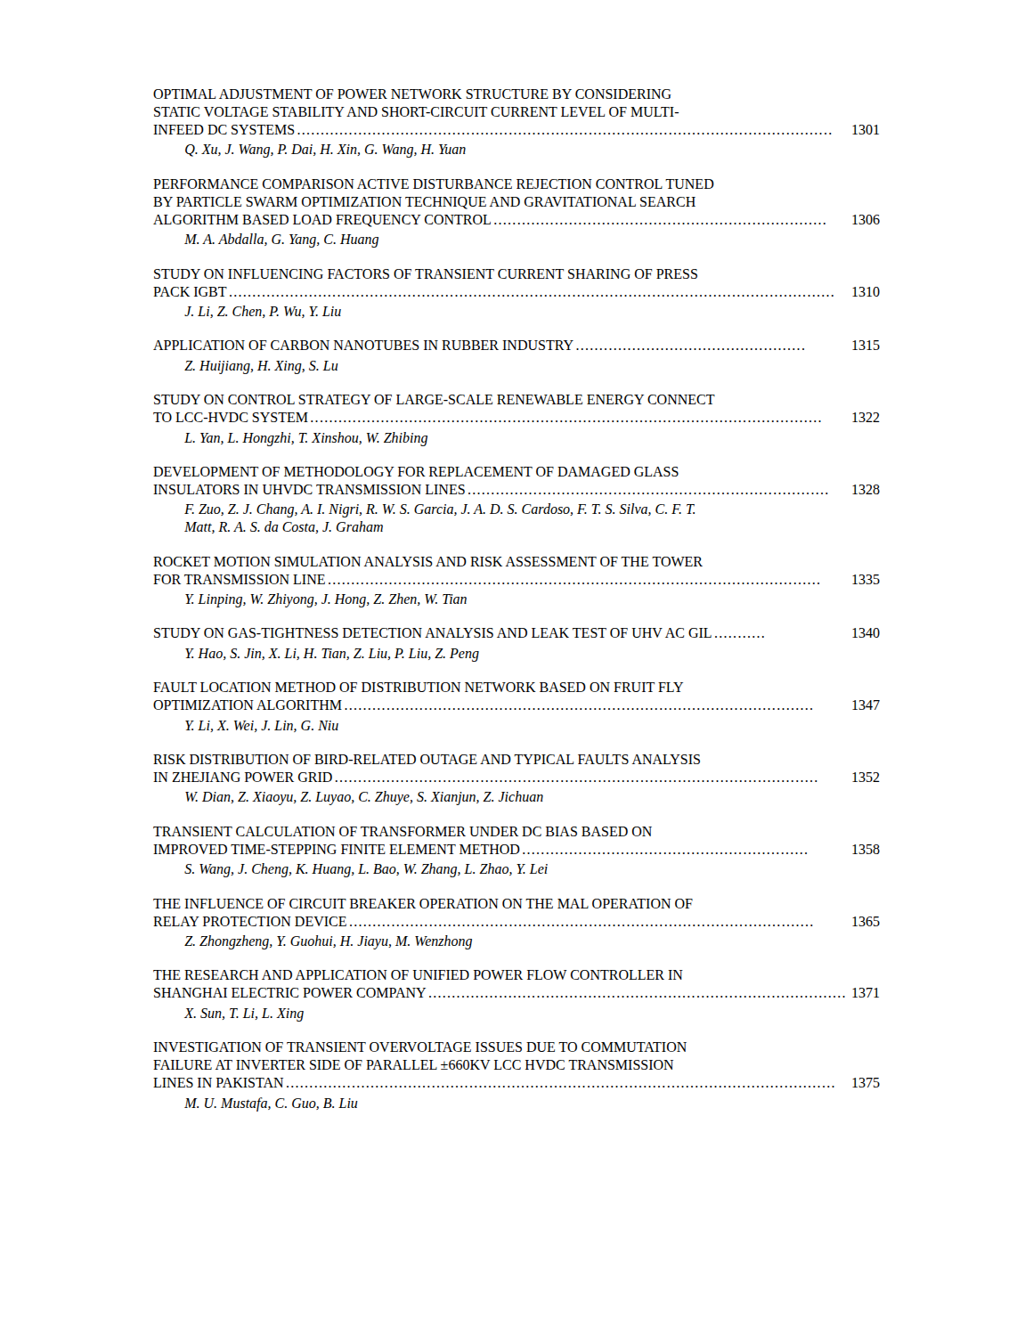OPTIMAL ADJUSTMENT OF POWER NETWORK STRUCTURE BY CONSIDERING STATIC VOLTAGE STABILITY AND SHORT-CIRCUIT CURRENT LEVEL OF MULTI- INFEED DC SYSTEMS .................................................................................................................. 1301 Q. Xu, J. Wang, P. Dai, H. Xin, G. Wang, H. Yuan
PERFORMANCE COMPARISON ACTIVE DISTURBANCE REJECTION CONTROL TUNED BY PARTICLE SWARM OPTIMIZATION TECHNIQUE AND GRAVITATIONAL SEARCH ALGORITHM BASED LOAD FREQUENCY CONTROL ....................................................................... 1306 M. A. Abdalla, G. Yang, C. Huang
STUDY ON INFLUENCING FACTORS OF TRANSIENT CURRENT SHARING OF PRESS PACK IGBT ................................................................................................................................. 1310 J. Li, Z. Chen, P. Wu, Y. Liu
APPLICATION OF CARBON NANOTUBES IN RUBBER INDUSTRY ................................................. 1315 Z. Huijiang, H. Xing, S. Lu
STUDY ON CONTROL STRATEGY OF LARGE-SCALE RENEWABLE ENERGY CONNECT TO LCC-HVDC SYSTEM ............................................................................................................. 1322 L. Yan, L. Hongzhi, T. Xinshou, W. Zhibing
DEVELOPMENT OF METHODOLOGY FOR REPLACEMENT OF DAMAGED GLASS INSULATORS IN UHVDC TRANSMISSION LINES ............................................................................. 1328 F. Zuo, Z. J. Chang, A. I. Nigri, R. W. S. Garcia, J. A. D. S. Cardoso, F. T. S. Silva, C. F. T.
Matt, R. A. S. da Costa, J. Graham
ROCKET MOTION SIMULATION ANALYSIS AND RISK ASSESSMENT OF THE TOWER FOR TRANSMISSION LINE ......................................................................................................... 1335 Y. Linping, W. Zhiyong, J. Hong, Z. Zhen, W. Tian
STUDY ON GAS-TIGHTNESS DETECTION ANALYSIS AND LEAK TEST OF UHV AC GIL ........... 1340 Y. Hao, S. Jin, X. Li, H. Tian, Z. Liu, P. Liu, Z. Peng
FAULT LOCATION METHOD OF DISTRIBUTION NETWORK BASED ON FRUIT FLY OPTIMIZATION ALGORITHM .................................................................................................... 1347 Y. Li, X. Wei, J. Lin, G. Niu
RISK DISTRIBUTION OF BIRD-RELATED OUTAGE AND TYPICAL FAULTS ANALYSIS IN ZHEJIANG POWER GRID ....................................................................................................... 1352 W. Dian, Z. Xiaoyu, Z. Luyao, C. Zhuye, S. Xianjun, Z. Jichuan
TRANSIENT CALCULATION OF TRANSFORMER UNDER DC BIAS BASED ON IMPROVED TIME-STEPPING FINITE ELEMENT METHOD ............................................................. 1358 S. Wang, J. Cheng, K. Huang, L. Bao, W. Zhang, L. Zhao, Y. Lei
THE INFLUENCE OF CIRCUIT BREAKER OPERATION ON THE MAL OPERATION OF RELAY PROTECTION DEVICE ................................................................................................... 1365 Z. Zhongzheng, Y. Guohui, H. Jiayu, M. Wenzhong
THE RESEARCH AND APPLICATION OF UNIFIED POWER FLOW CONTROLLER IN SHANGHAI ELECTRIC POWER COMPANY ......................................................................................... 1371 X. Sun, T. Li, L. Xing
INVESTIGATION OF TRANSIENT OVERVOLTAGE ISSUES DUE TO COMMUTATION FAILURE AT INVERTER SIDE OF PARALLEL ±660KV LCC HVDC TRANSMISSION LINES IN PAKISTAN ..................................................................................................................... 1375 M. U. Mustafa, C. Guo, B. Liu